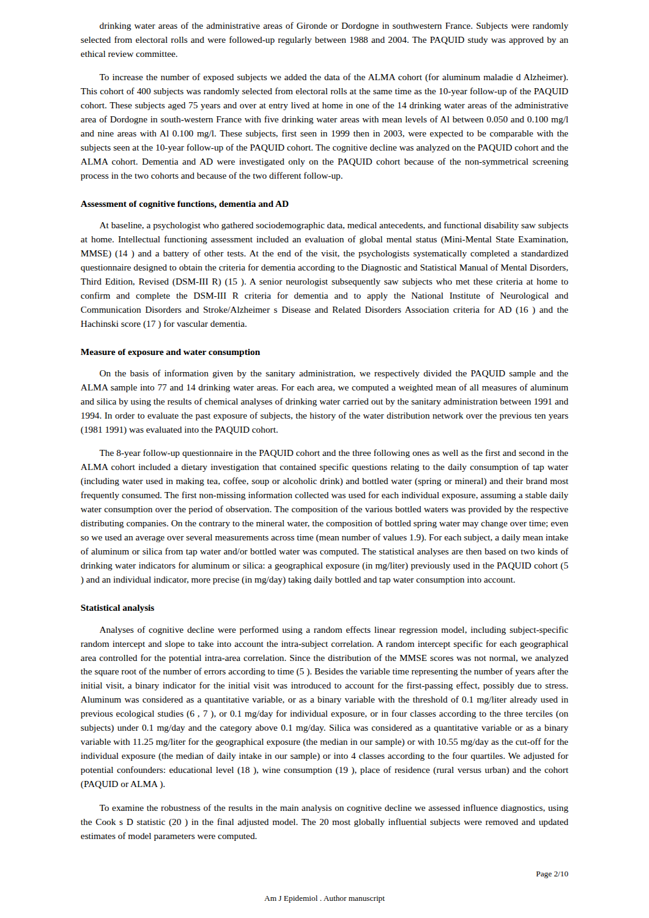drinking water areas of the administrative areas of Gironde or Dordogne in southwestern France. Subjects were randomly selected from electoral rolls and were followed-up regularly between 1988 and 2004. The PAQUID study was approved by an ethical review committee.
To increase the number of exposed subjects we added the data of the ALMA cohort (for aluminum maladie d Alzheimer). This cohort of 400 subjects was randomly selected from electoral rolls at the same time as the 10-year follow-up of the PAQUID cohort. These subjects aged 75 years and over at entry lived at home in one of the 14 drinking water areas of the administrative area of Dordogne in south-western France with five drinking water areas with mean levels of Al between 0.050 and 0.100 mg/l and nine areas with Al 0.100 mg/l. These subjects, first seen in 1999 then in 2003, were expected to be comparable with the subjects seen at the 10-year follow-up of the PAQUID cohort. The cognitive decline was analyzed on the PAQUID cohort and the ALMA cohort. Dementia and AD were investigated only on the PAQUID cohort because of the non-symmetrical screening process in the two cohorts and because of the two different follow-up.
Assessment of cognitive functions, dementia and AD
At baseline, a psychologist who gathered sociodemographic data, medical antecedents, and functional disability saw subjects at home. Intellectual functioning assessment included an evaluation of global mental status (Mini-Mental State Examination, MMSE) (14 ) and a battery of other tests. At the end of the visit, the psychologists systematically completed a standardized questionnaire designed to obtain the criteria for dementia according to the Diagnostic and Statistical Manual of Mental Disorders, Third Edition, Revised (DSM-III R) (15 ). A senior neurologist subsequently saw subjects who met these criteria at home to confirm and complete the DSM-III R criteria for dementia and to apply the National Institute of Neurological and Communication Disorders and Stroke/Alzheimer s Disease and Related Disorders Association criteria for AD (16 ) and the Hachinski score (17 ) for vascular dementia.
Measure of exposure and water consumption
On the basis of information given by the sanitary administration, we respectively divided the PAQUID sample and the ALMA sample into 77 and 14 drinking water areas. For each area, we computed a weighted mean of all measures of aluminum and silica by using the results of chemical analyses of drinking water carried out by the sanitary administration between 1991 and 1994. In order to evaluate the past exposure of subjects, the history of the water distribution network over the previous ten years (1981 1991) was evaluated into the PAQUID cohort.
The 8-year follow-up questionnaire in the PAQUID cohort and the three following ones as well as the first and second in the ALMA cohort included a dietary investigation that contained specific questions relating to the daily consumption of tap water (including water used in making tea, coffee, soup or alcoholic drink) and bottled water (spring or mineral) and their brand most frequently consumed. The first non-missing information collected was used for each individual exposure, assuming a stable daily water consumption over the period of observation. The composition of the various bottled waters was provided by the respective distributing companies. On the contrary to the mineral water, the composition of bottled spring water may change over time; even so we used an average over several measurements across time (mean number of values 1.9). For each subject, a daily mean intake of aluminum or silica from tap water and/or bottled water was computed. The statistical analyses are then based on two kinds of drinking water indicators for aluminum or silica: a geographical exposure (in mg/liter) previously used in the PAQUID cohort (5 ) and an individual indicator, more precise (in mg/day) taking daily bottled and tap water consumption into account.
Statistical analysis
Analyses of cognitive decline were performed using a random effects linear regression model, including subject-specific random intercept and slope to take into account the intra-subject correlation. A random intercept specific for each geographical area controlled for the potential intra-area correlation. Since the distribution of the MMSE scores was not normal, we analyzed the square root of the number of errors according to time (5 ). Besides the variable time representing the number of years after the initial visit, a binary indicator for the initial visit was introduced to account for the first-passing effect, possibly due to stress. Aluminum was considered as a quantitative variable, or as a binary variable with the threshold of 0.1 mg/liter already used in previous ecological studies (6 , 7 ), or 0.1 mg/day for individual exposure, or in four classes according to the three terciles (on subjects) under 0.1 mg/day and the category above 0.1 mg/day. Silica was considered as a quantitative variable or as a binary variable with 11.25 mg/liter for the geographical exposure (the median in our sample) or with 10.55 mg/day as the cut-off for the individual exposure (the median of daily intake in our sample) or into 4 classes according to the four quartiles. We adjusted for potential confounders: educational level (18 ), wine consumption (19 ), place of residence (rural versus urban) and the cohort (PAQUID or ALMA ).
To examine the robustness of the results in the main analysis on cognitive decline we assessed influence diagnostics, using the Cook s D statistic (20 ) in the final adjusted model. The 20 most globally influential subjects were removed and updated estimates of model parameters were computed.
Page 2/10
Am J Epidemiol . Author manuscript